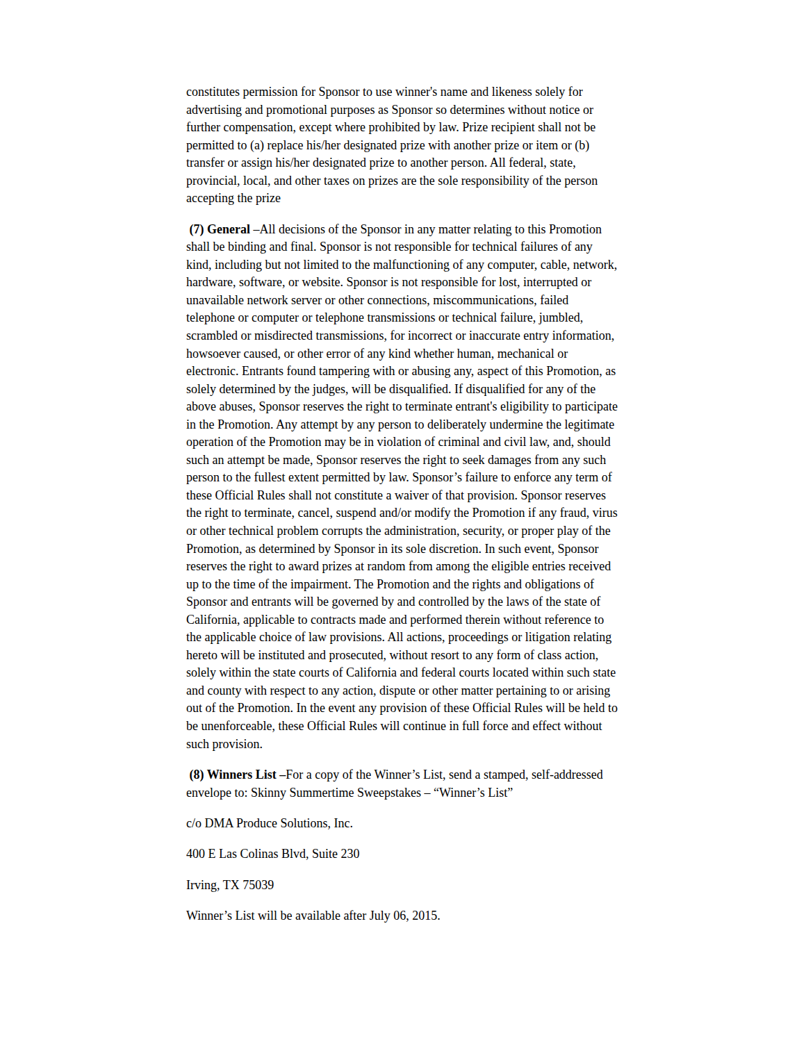constitutes permission for Sponsor to use winner's name and likeness solely for advertising and promotional purposes as Sponsor so determines without notice or further compensation, except where prohibited by law. Prize recipient shall not be permitted to (a) replace his/her designated prize with another prize or item or (b) transfer or assign his/her designated prize to another person. All federal, state, provincial, local, and other taxes on prizes are the sole responsibility of the person accepting the prize
(7) General –All decisions of the Sponsor in any matter relating to this Promotion shall be binding and final. Sponsor is not responsible for technical failures of any kind, including but not limited to the malfunctioning of any computer, cable, network, hardware, software, or website. Sponsor is not responsible for lost, interrupted or unavailable network server or other connections, miscommunications, failed telephone or computer or telephone transmissions or technical failure, jumbled, scrambled or misdirected transmissions, for incorrect or inaccurate entry information, howsoever caused, or other error of any kind whether human, mechanical or electronic. Entrants found tampering with or abusing any, aspect of this Promotion, as solely determined by the judges, will be disqualified. If disqualified for any of the above abuses, Sponsor reserves the right to terminate entrant's eligibility to participate in the Promotion. Any attempt by any person to deliberately undermine the legitimate operation of the Promotion may be in violation of criminal and civil law, and, should such an attempt be made, Sponsor reserves the right to seek damages from any such person to the fullest extent permitted by law. Sponsor’s failure to enforce any term of these Official Rules shall not constitute a waiver of that provision. Sponsor reserves the right to terminate, cancel, suspend and/or modify the Promotion if any fraud, virus or other technical problem corrupts the administration, security, or proper play of the Promotion, as determined by Sponsor in its sole discretion. In such event, Sponsor reserves the right to award prizes at random from among the eligible entries received up to the time of the impairment. The Promotion and the rights and obligations of Sponsor and entrants will be governed by and controlled by the laws of the state of California, applicable to contracts made and performed therein without reference to the applicable choice of law provisions. All actions, proceedings or litigation relating hereto will be instituted and prosecuted, without resort to any form of class action, solely within the state courts of California and federal courts located within such state and county with respect to any action, dispute or other matter pertaining to or arising out of the Promotion. In the event any provision of these Official Rules will be held to be unenforceable, these Official Rules will continue in full force and effect without such provision.
(8) Winners List –For a copy of the Winner’s List, send a stamped, self-addressed envelope to: Skinny Summertime Sweepstakes – “Winner’s List”
c/o DMA Produce Solutions, Inc.
400 E Las Colinas Blvd, Suite 230
Irving, TX 75039
Winner’s List will be available after July 06, 2015.